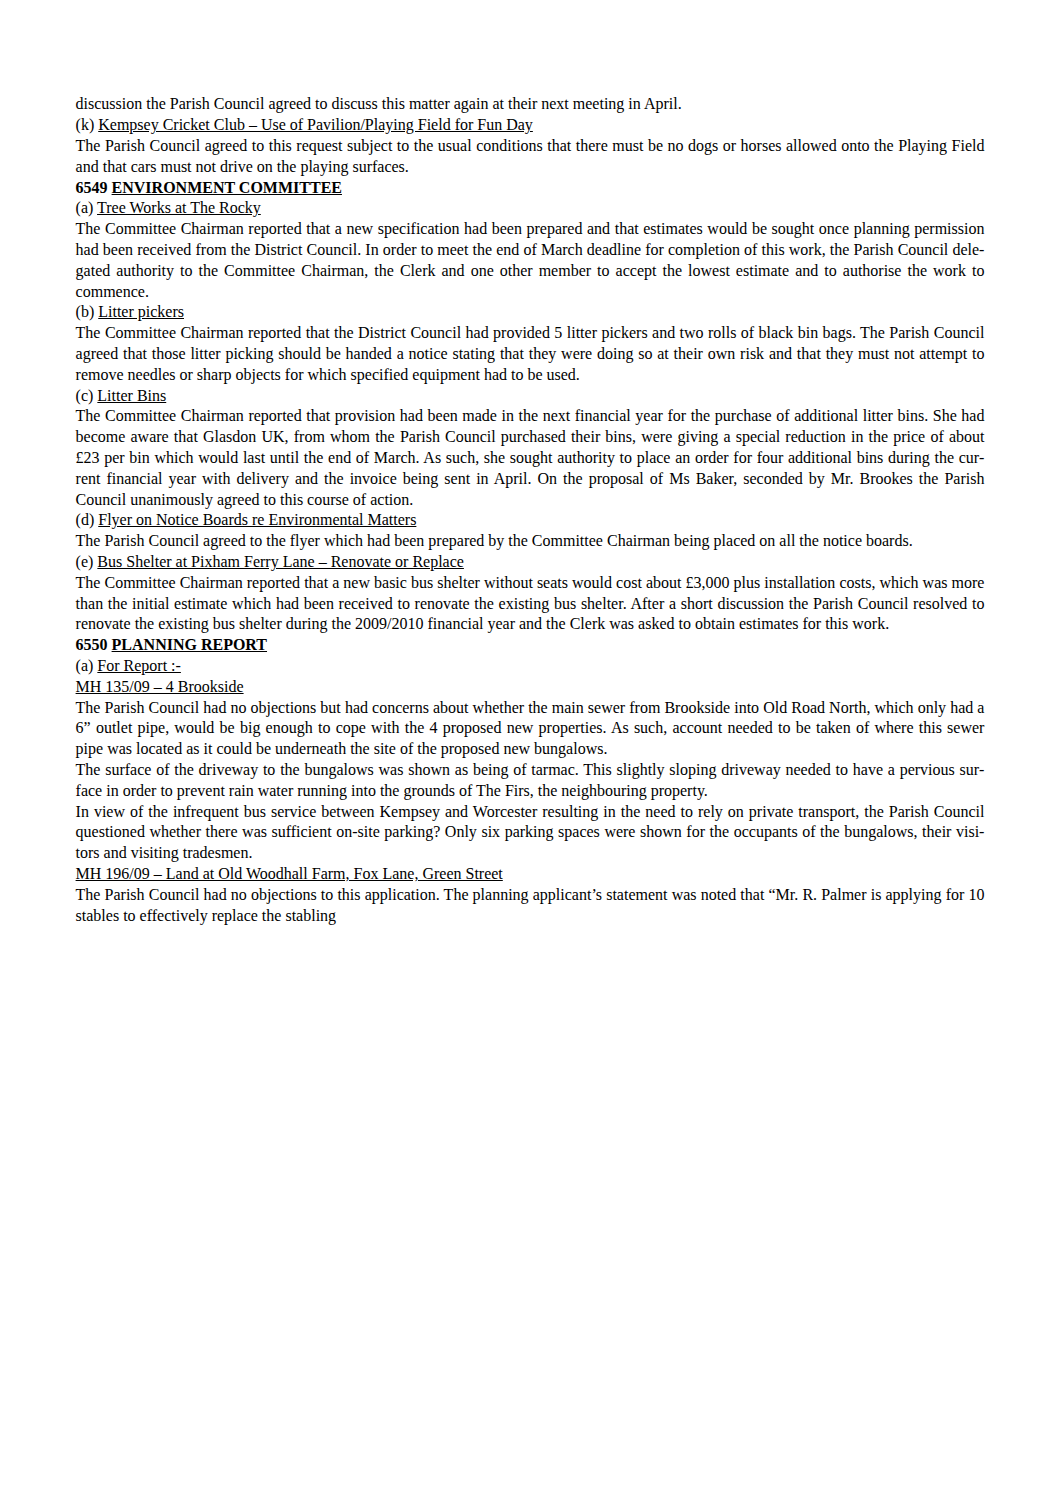discussion the Parish Council agreed to discuss this matter again at their next meeting in April.
(k) Kempsey Cricket Club – Use of Pavilion/Playing Field for Fun Day
The Parish Council agreed to this request subject to the usual conditions that there must be no dogs or horses allowed onto the Playing Field and that cars must not drive on the playing surfaces.
6549 ENVIRONMENT COMMITTEE
(a) Tree Works at The Rocky
The Committee Chairman reported that a new specification had been prepared and that estimates would be sought once planning permission had been received from the District Council. In order to meet the end of March deadline for completion of this work, the Parish Council delegated authority to the Committee Chairman, the Clerk and one other member to accept the lowest estimate and to authorise the work to commence.
(b) Litter pickers
The Committee Chairman reported that the District Council had provided 5 litter pickers and two rolls of black bin bags. The Parish Council agreed that those litter picking should be handed a notice stating that they were doing so at their own risk and that they must not attempt to remove needles or sharp objects for which specified equipment had to be used.
(c) Litter Bins
The Committee Chairman reported that provision had been made in the next financial year for the purchase of additional litter bins. She had become aware that Glasdon UK, from whom the Parish Council purchased their bins, were giving a special reduction in the price of about £23 per bin which would last until the end of March. As such, she sought authority to place an order for four additional bins during the current financial year with delivery and the invoice being sent in April. On the proposal of Ms Baker, seconded by Mr. Brookes the Parish Council unanimously agreed to this course of action.
(d) Flyer on Notice Boards re Environmental Matters
The Parish Council agreed to the flyer which had been prepared by the Committee Chairman being placed on all the notice boards.
(e) Bus Shelter at Pixham Ferry Lane – Renovate or Replace
The Committee Chairman reported that a new basic bus shelter without seats would cost about £3,000 plus installation costs, which was more than the initial estimate which had been received to renovate the existing bus shelter. After a short discussion the Parish Council resolved to renovate the existing bus shelter during the 2009/2010 financial year and the Clerk was asked to obtain estimates for this work.
6550 PLANNING REPORT
(a) For Report :-
MH 135/09 – 4 Brookside
The Parish Council had no objections but had concerns about whether the main sewer from Brookside into Old Road North, which only had a 6” outlet pipe, would be big enough to cope with the 4 proposed new properties. As such, account needed to be taken of where this sewer pipe was located as it could be underneath the site of the proposed new bungalows.
The surface of the driveway to the bungalows was shown as being of tarmac. This slightly sloping driveway needed to have a pervious surface in order to prevent rain water running into the grounds of The Firs, the neighbouring property.
In view of the infrequent bus service between Kempsey and Worcester resulting in the need to rely on private transport, the Parish Council questioned whether there was sufficient on-site parking? Only six parking spaces were shown for the occupants of the bungalows, their visitors and visiting tradesmen.
MH 196/09 – Land at Old Woodhall Farm, Fox Lane, Green Street
The Parish Council had no objections to this application. The planning applicant’s statement was noted that “Mr. R. Palmer is applying for 10 stables to effectively replace the stabling